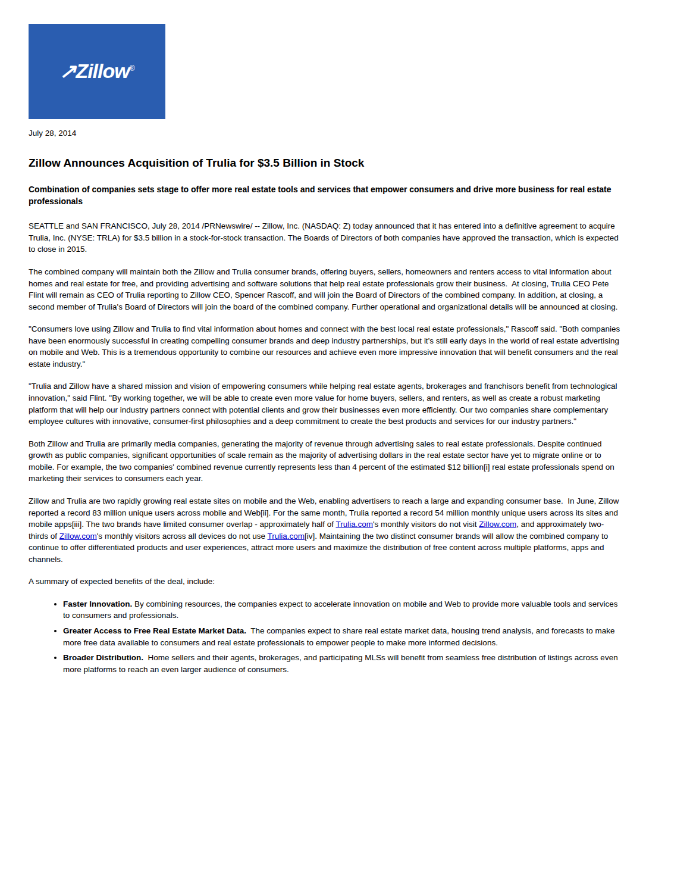↗Zillow®
July 28, 2014
Zillow Announces Acquisition of Trulia for $3.5 Billion in Stock
Combination of companies sets stage to offer more real estate tools and services that empower consumers and drive more business for real estate professionals
SEATTLE and SAN FRANCISCO, July 28, 2014 /PRNewswire/ -- Zillow, Inc. (NASDAQ: Z) today announced that it has entered into a definitive agreement to acquire Trulia, Inc. (NYSE: TRLA) for $3.5 billion in a stock-for-stock transaction. The Boards of Directors of both companies have approved the transaction, which is expected to close in 2015.
The combined company will maintain both the Zillow and Trulia consumer brands, offering buyers, sellers, homeowners and renters access to vital information about homes and real estate for free, and providing advertising and software solutions that help real estate professionals grow their business. At closing, Trulia CEO Pete Flint will remain as CEO of Trulia reporting to Zillow CEO, Spencer Rascoff, and will join the Board of Directors of the combined company. In addition, at closing, a second member of Trulia's Board of Directors will join the board of the combined company. Further operational and organizational details will be announced at closing.
"Consumers love using Zillow and Trulia to find vital information about homes and connect with the best local real estate professionals," Rascoff said. "Both companies have been enormously successful in creating compelling consumer brands and deep industry partnerships, but it's still early days in the world of real estate advertising on mobile and Web. This is a tremendous opportunity to combine our resources and achieve even more impressive innovation that will benefit consumers and the real estate industry."
"Trulia and Zillow have a shared mission and vision of empowering consumers while helping real estate agents, brokerages and franchisors benefit from technological innovation," said Flint. "By working together, we will be able to create even more value for home buyers, sellers, and renters, as well as create a robust marketing platform that will help our industry partners connect with potential clients and grow their businesses even more efficiently. Our two companies share complementary employee cultures with innovative, consumer-first philosophies and a deep commitment to create the best products and services for our industry partners."
Both Zillow and Trulia are primarily media companies, generating the majority of revenue through advertising sales to real estate professionals. Despite continued growth as public companies, significant opportunities of scale remain as the majority of advertising dollars in the real estate sector have yet to migrate online or to mobile. For example, the two companies' combined revenue currently represents less than 4 percent of the estimated $12 billion[i] real estate professionals spend on marketing their services to consumers each year.
Zillow and Trulia are two rapidly growing real estate sites on mobile and the Web, enabling advertisers to reach a large and expanding consumer base. In June, Zillow reported a record 83 million unique users across mobile and Web[ii]. For the same month, Trulia reported a record 54 million monthly unique users across its sites and mobile apps[iii]. The two brands have limited consumer overlap - approximately half of Trulia.com's monthly visitors do not visit Zillow.com, and approximately two-thirds of Zillow.com's monthly visitors across all devices do not use Trulia.com[iv]. Maintaining the two distinct consumer brands will allow the combined company to continue to offer differentiated products and user experiences, attract more users and maximize the distribution of free content across multiple platforms, apps and channels.
A summary of expected benefits of the deal, include:
Faster Innovation. By combining resources, the companies expect to accelerate innovation on mobile and Web to provide more valuable tools and services to consumers and professionals.
Greater Access to Free Real Estate Market Data. The companies expect to share real estate market data, housing trend analysis, and forecasts to make more free data available to consumers and real estate professionals to empower people to make more informed decisions.
Broader Distribution. Home sellers and their agents, brokerages, and participating MLSs will benefit from seamless free distribution of listings across even more platforms to reach an even larger audience of consumers.